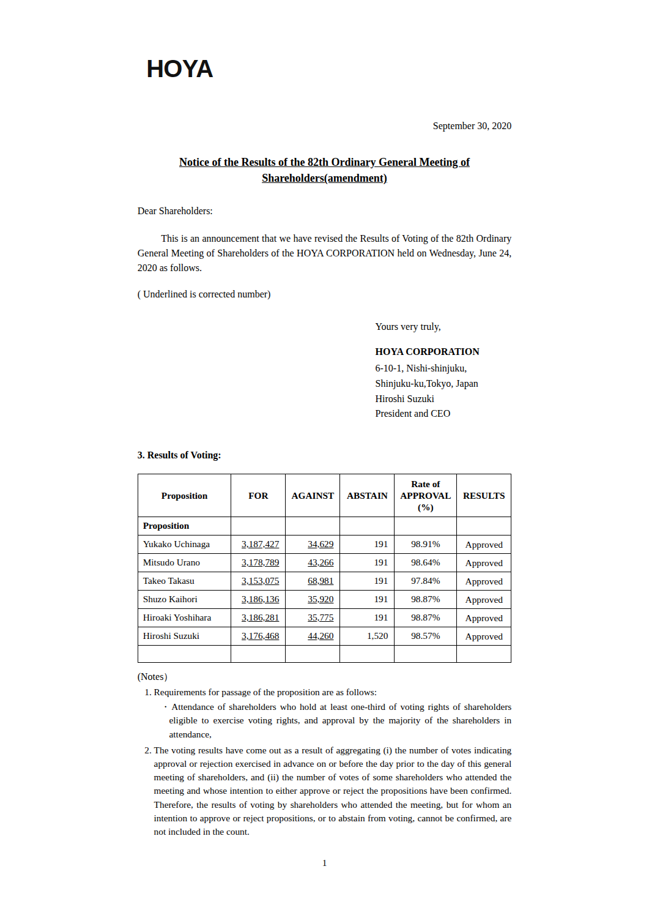HOYA
September 30, 2020
Notice of the Results of the 82th Ordinary General Meeting of
Shareholders(amendment)
Dear Shareholders:
This is an announcement that we have revised the Results of Voting of the 82th Ordinary General Meeting of Shareholders of the HOYA CORPORATION held on Wednesday, June 24, 2020 as follows.
( Underlined is corrected number)
Yours very truly,
HOYA CORPORATION
6-10-1, Nishi-shinjuku,
Shinjuku-ku,Tokyo, Japan
Hiroshi Suzuki
President and CEO
3. Results of Voting:
| Proposition | FOR | AGAINST | ABSTAIN | Rate of APPROVAL (%) | RESULTS |
| --- | --- | --- | --- | --- | --- |
| Proposition | | | | | |
| Yukako Uchinaga | 3,187,427 | 34,629 | 191 | 98.91% | Approved |
| Mitsudo Urano | 3,178,789 | 43,266 | 191 | 98.64% | Approved |
| Takeo Takasu | 3,153,075 | 68,981 | 191 | 97.84% | Approved |
| Shuzo Kaihori | 3,186,136 | 35,920 | 191 | 98.87% | Approved |
| Hiroaki Yoshihara | 3,186,281 | 35,775 | 191 | 98.87% | Approved |
| Hiroshi Suzuki | 3,176,468 | 44,260 | 1,520 | 98.57% | Approved |
(Notes）
Requirements for passage of the proposition are as follows:
・Attendance of shareholders who hold at least one-third of voting rights of shareholders eligible to exercise voting rights, and approval by the majority of the shareholders in attendance,
The voting results have come out as a result of aggregating (i) the number of votes indicating approval or rejection exercised in advance on or before the day prior to the day of this general meeting of shareholders, and (ii) the number of votes of some shareholders who attended the meeting and whose intention to either approve or reject the propositions have been confirmed. Therefore, the results of voting by shareholders who attended the meeting, but for whom an intention to approve or reject propositions, or to abstain from voting, cannot be confirmed, are not included in the count.
1